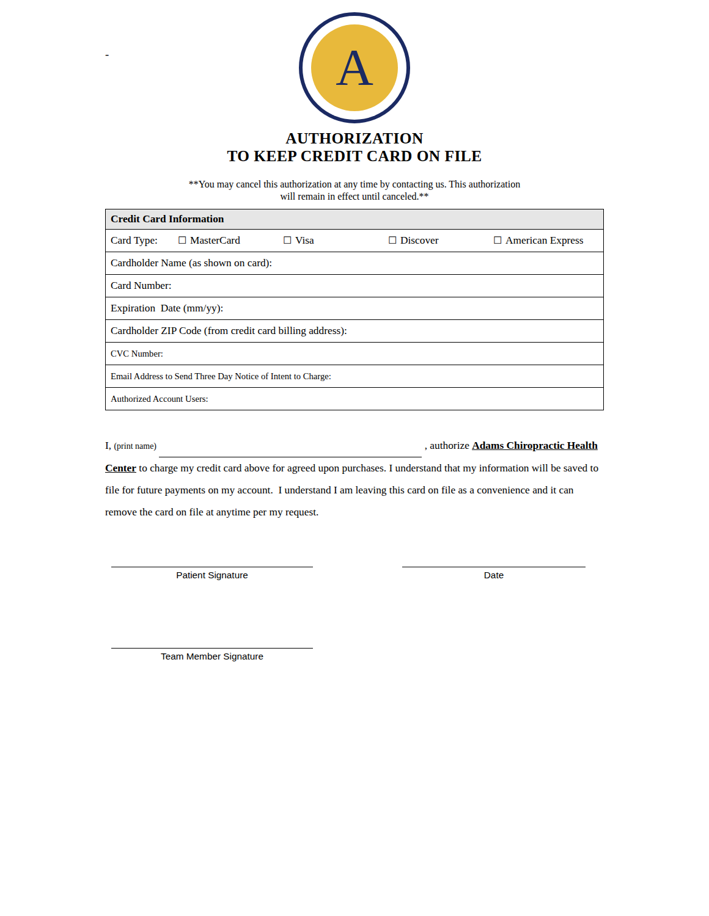-
A D A M S
A
H E A L T H C E N T E R
AUTHORIZATION
TO KEEP CREDIT CARD ON FILE
**You may cancel this authorization at any time by contacting us. This authorization
will remain in effect until canceled.**
| Credit Card Information |
| --- |
| Card Type: ☐ MasterCard ☐ Visa ☐ Discover ☐ American Express |
| Cardholder Name (as shown on card): |
| Card Number: |
| Expiration Date (mm/yy): |
| Cardholder ZIP Code (from credit card billing address): |
| CVC Number: |
| Email Address to Send Three Day Notice of Intent to Charge: |
| Authorized Account Users: |
I, (print name) , authorize Adams Chiropractic Health Center to charge my credit card above for agreed upon purchases. I understand that my information will be saved to file for future payments on my account. I understand I am leaving this card on file as a convenience and it can remove the card on file at anytime per my request.
Patient Signature
Date
Team Member Signature